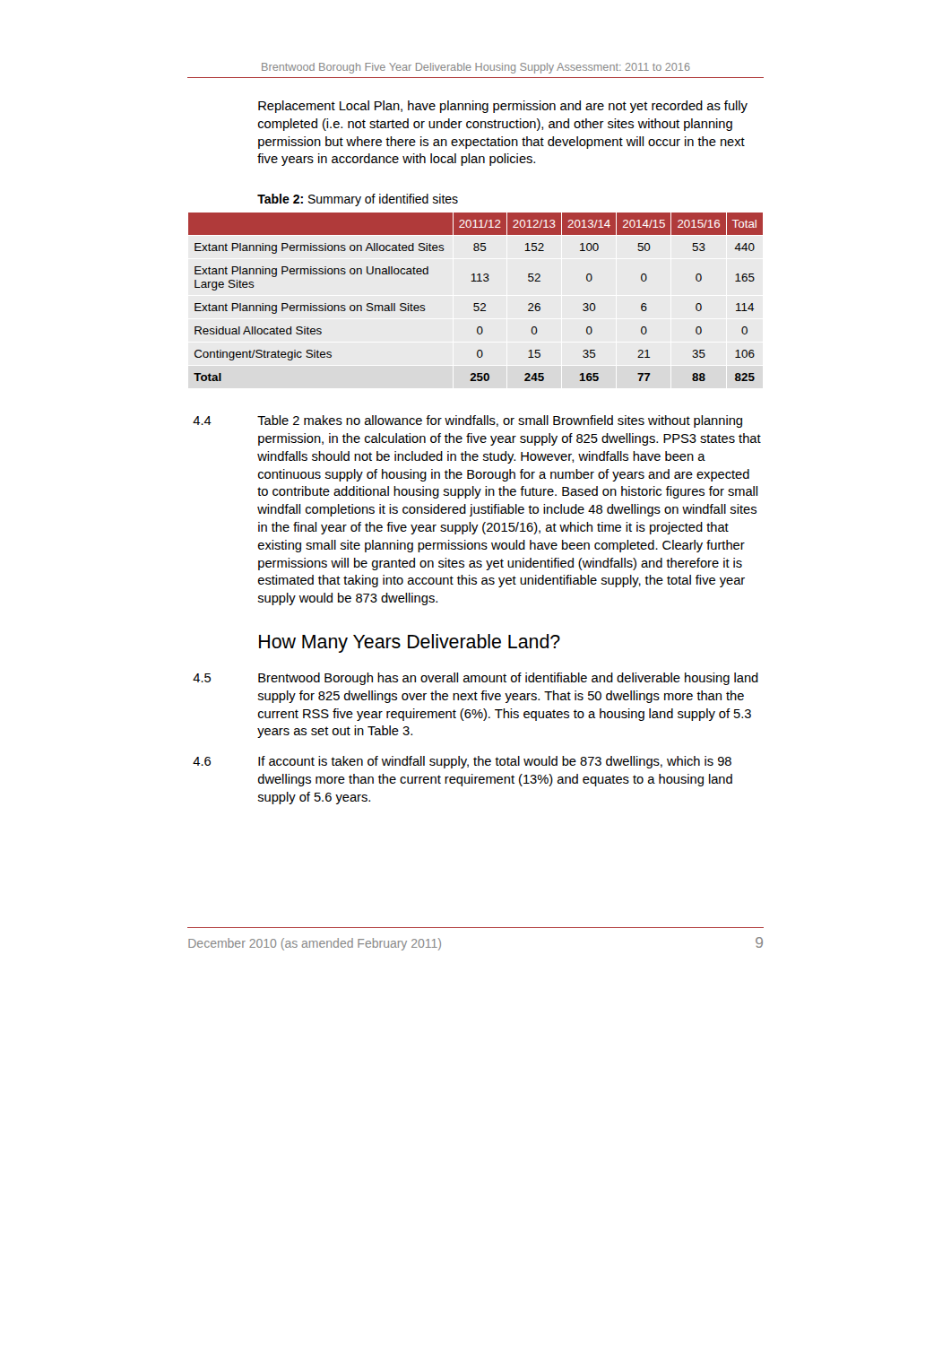Brentwood Borough Five Year Deliverable Housing Supply Assessment: 2011 to 2016
Replacement Local Plan, have planning permission and are not yet recorded as fully completed (i.e. not started or under construction), and other sites without planning permission but where there is an expectation that development will occur in the next five years in accordance with local plan policies.
Table 2: Summary of identified sites
| | 2011/12 | 2012/13 | 2013/14 | 2014/15 | 2015/16 | Total |
| --- | --- | --- | --- | --- | --- | --- |
| Extant Planning Permissions on Allocated Sites | 85 | 152 | 100 | 50 | 53 | 440 |
| Extant Planning Permissions on Unallocated Large Sites | 113 | 52 | 0 | 0 | 0 | 165 |
| Extant Planning Permissions on Small Sites | 52 | 26 | 30 | 6 | 0 | 114 |
| Residual Allocated Sites | 0 | 0 | 0 | 0 | 0 | 0 |
| Contingent/Strategic Sites | 0 | 15 | 35 | 21 | 35 | 106 |
| Total | 250 | 245 | 165 | 77 | 88 | 825 |
4.4
Table 2 makes no allowance for windfalls, or small Brownfield sites without planning permission, in the calculation of the five year supply of 825 dwellings. PPS3 states that windfalls should not be included in the study. However, windfalls have been a continuous supply of housing in the Borough for a number of years and are expected to contribute additional housing supply in the future. Based on historic figures for small windfall completions it is considered justifiable to include 48 dwellings on windfall sites in the final year of the five year supply (2015/16), at which time it is projected that existing small site planning permissions would have been completed. Clearly further permissions will be granted on sites as yet unidentified (windfalls) and therefore it is estimated that taking into account this as yet unidentifiable supply, the total five year supply would be 873 dwellings.
How Many Years Deliverable Land?
4.5
Brentwood Borough has an overall amount of identifiable and deliverable housing land supply for 825 dwellings over the next five years. That is 50 dwellings more than the current RSS five year requirement (6%). This equates to a housing land supply of 5.3 years as set out in Table 3.
4.6
If account is taken of windfall supply, the total would be 873 dwellings, which is 98 dwellings more than the current requirement (13%) and equates to a housing land supply of 5.6 years.
December 2010 (as amended February 2011)
9